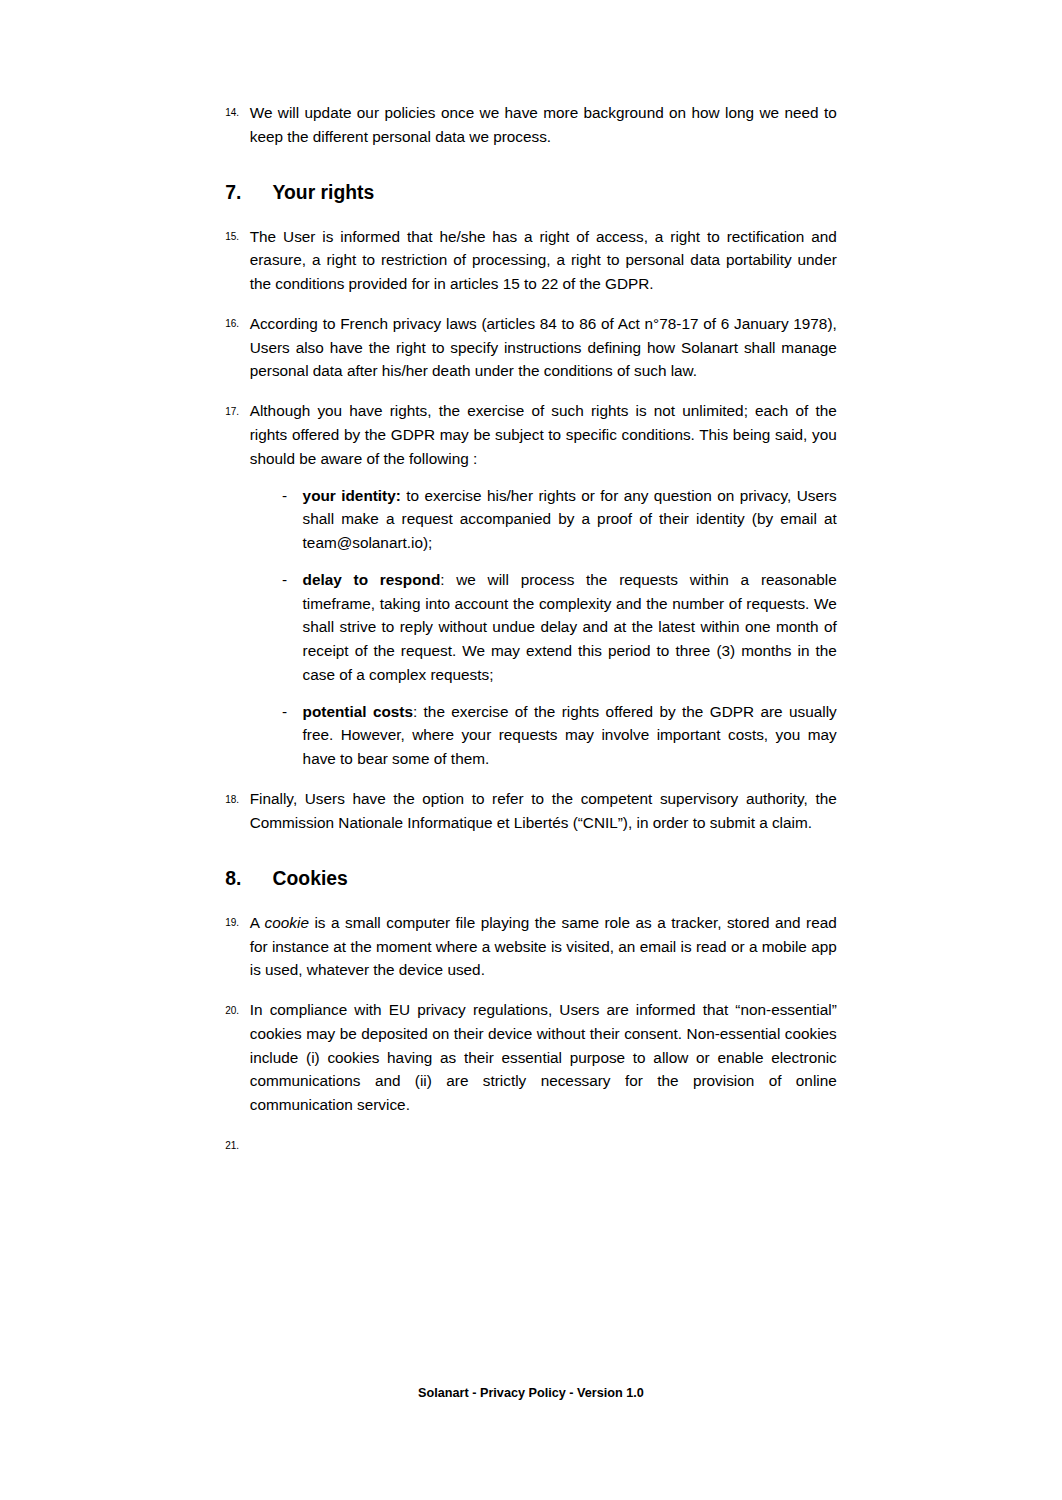14.
We will update our policies once we have more background on how long we need to keep the different personal data we process.
7. Your rights
15.
The User is informed that he/she has a right of access, a right to rectification and erasure, a right to restriction of processing, a right to personal data portability under the conditions provided for in articles 15 to 22 of the GDPR.
16.
According to French privacy laws (articles 84 to 86 of Act n°78-17 of 6 January 1978), Users also have the right to specify instructions defining how Solanart shall manage personal data after his/her death under the conditions of such law.
17.
Although you have rights, the exercise of such rights is not unlimited; each of the rights offered by the GDPR may be subject to specific conditions. This being said, you should be aware of the following :
your identity: to exercise his/her rights or for any question on privacy, Users shall make a request accompanied by a proof of their identity (by email at team@solanart.io);
delay to respond: we will process the requests within a reasonable timeframe, taking into account the complexity and the number of requests. We shall strive to reply without undue delay and at the latest within one month of receipt of the request. We may extend this period to three (3) months in the case of a complex requests;
potential costs: the exercise of the rights offered by the GDPR are usually free. However, where your requests may involve important costs, you may have to bear some of them.
18.
Finally, Users have the option to refer to the competent supervisory authority, the Commission Nationale Informatique et Libertés (“CNIL”), in order to submit a claim.
8. Cookies
19.
A cookie is a small computer file playing the same role as a tracker, stored and read for instance at the moment where a website is visited, an email is read or a mobile app is used, whatever the device used.
20.
In compliance with EU privacy regulations, Users are informed that “non-essential” cookies may be deposited on their device without their consent. Non-essential cookies include (i) cookies having as their essential purpose to allow or enable electronic communications and (ii) are strictly necessary for the provision of online communication service.
21.
Solanart - Privacy Policy - Version 1.0